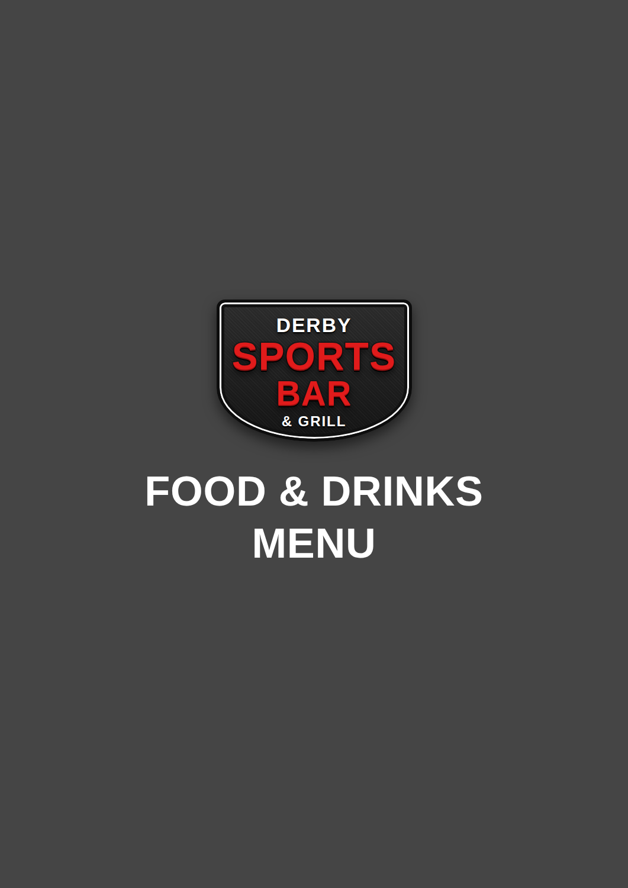DERBY
SPORTS
BAR
& GRILL
FOOD & DRINKS MENU